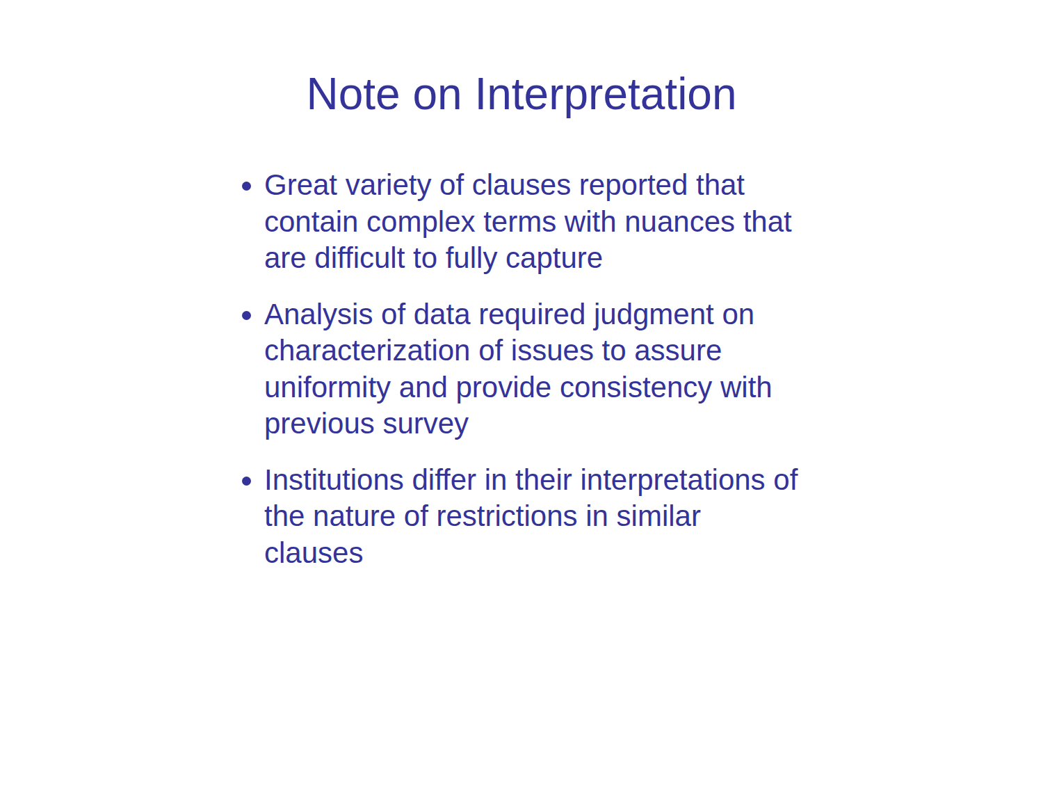Note on Interpretation
Great variety of clauses reported that contain complex terms with nuances that are difficult to fully capture
Analysis of data required judgment on characterization of issues to assure uniformity and provide consistency with previous survey
Institutions differ in their interpretations of the nature of restrictions in similar clauses